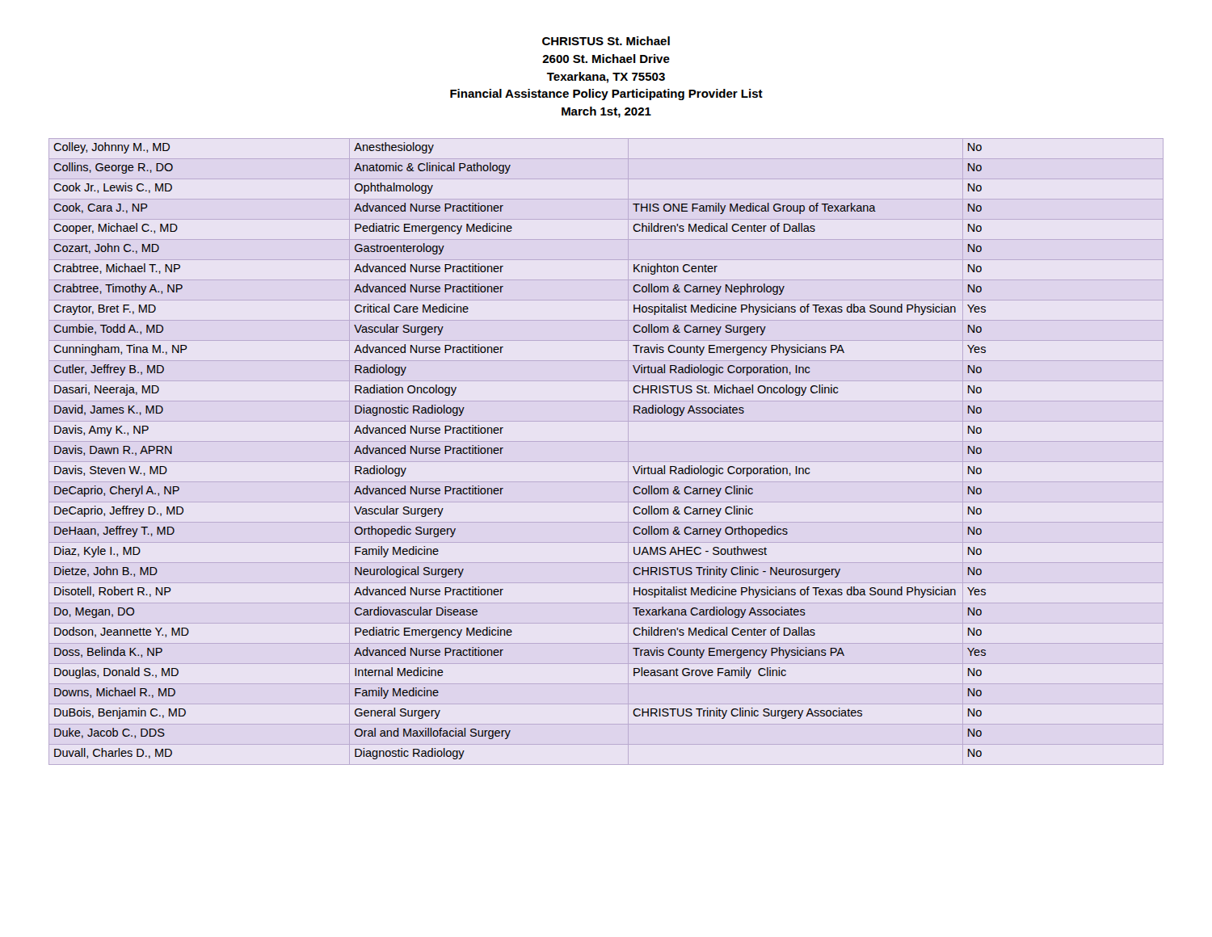CHRISTUS St. Michael
2600 St. Michael Drive
Texarkana, TX 75503
Financial Assistance Policy Participating Provider List
March 1st, 2021
| Colley, Johnny M., MD | Anesthesiology | | No |
| Collins, George R., DO | Anatomic & Clinical Pathology | | No |
| Cook Jr., Lewis C., MD | Ophthalmology | | No |
| Cook, Cara J., NP | Advanced Nurse Practitioner | THIS ONE Family Medical Group of Texarkana | No |
| Cooper, Michael C., MD | Pediatric Emergency Medicine | Children's Medical Center of Dallas | No |
| Cozart, John C., MD | Gastroenterology | | No |
| Crabtree, Michael T., NP | Advanced Nurse Practitioner | Knighton Center | No |
| Crabtree, Timothy A., NP | Advanced Nurse Practitioner | Collom & Carney Nephrology | No |
| Craytor, Bret F., MD | Critical Care Medicine | Hospitalist Medicine Physicians of Texas dba Sound Physician | Yes |
| Cumbie, Todd A., MD | Vascular Surgery | Collom & Carney Surgery | No |
| Cunningham, Tina M., NP | Advanced Nurse Practitioner | Travis County Emergency Physicians PA | Yes |
| Cutler, Jeffrey B., MD | Radiology | Virtual Radiologic Corporation, Inc | No |
| Dasari, Neeraja, MD | Radiation Oncology | CHRISTUS St. Michael Oncology Clinic | No |
| David, James K., MD | Diagnostic Radiology | Radiology Associates | No |
| Davis, Amy K., NP | Advanced Nurse Practitioner | | No |
| Davis, Dawn R., APRN | Advanced Nurse Practitioner | | No |
| Davis, Steven W., MD | Radiology | Virtual Radiologic Corporation, Inc | No |
| DeCaprio, Cheryl A., NP | Advanced Nurse Practitioner | Collom & Carney Clinic | No |
| DeCaprio, Jeffrey D., MD | Vascular Surgery | Collom & Carney Clinic | No |
| DeHaan, Jeffrey T., MD | Orthopedic Surgery | Collom & Carney Orthopedics | No |
| Diaz, Kyle I., MD | Family Medicine | UAMS AHEC - Southwest | No |
| Dietze, John B., MD | Neurological Surgery | CHRISTUS Trinity Clinic - Neurosurgery | No |
| Disotell, Robert R., NP | Advanced Nurse Practitioner | Hospitalist Medicine Physicians of Texas dba Sound Physician | Yes |
| Do, Megan, DO | Cardiovascular Disease | Texarkana Cardiology Associates | No |
| Dodson, Jeannette Y., MD | Pediatric Emergency Medicine | Children's Medical Center of Dallas | No |
| Doss, Belinda K., NP | Advanced Nurse Practitioner | Travis County Emergency Physicians PA | Yes |
| Douglas, Donald S., MD | Internal Medicine | Pleasant Grove Family Clinic | No |
| Downs, Michael R., MD | Family Medicine | | No |
| DuBois, Benjamin C., MD | General Surgery | CHRISTUS Trinity Clinic Surgery Associates | No |
| Duke, Jacob C., DDS | Oral and Maxillofacial Surgery | | No |
| Duvall, Charles D., MD | Diagnostic Radiology | | No |